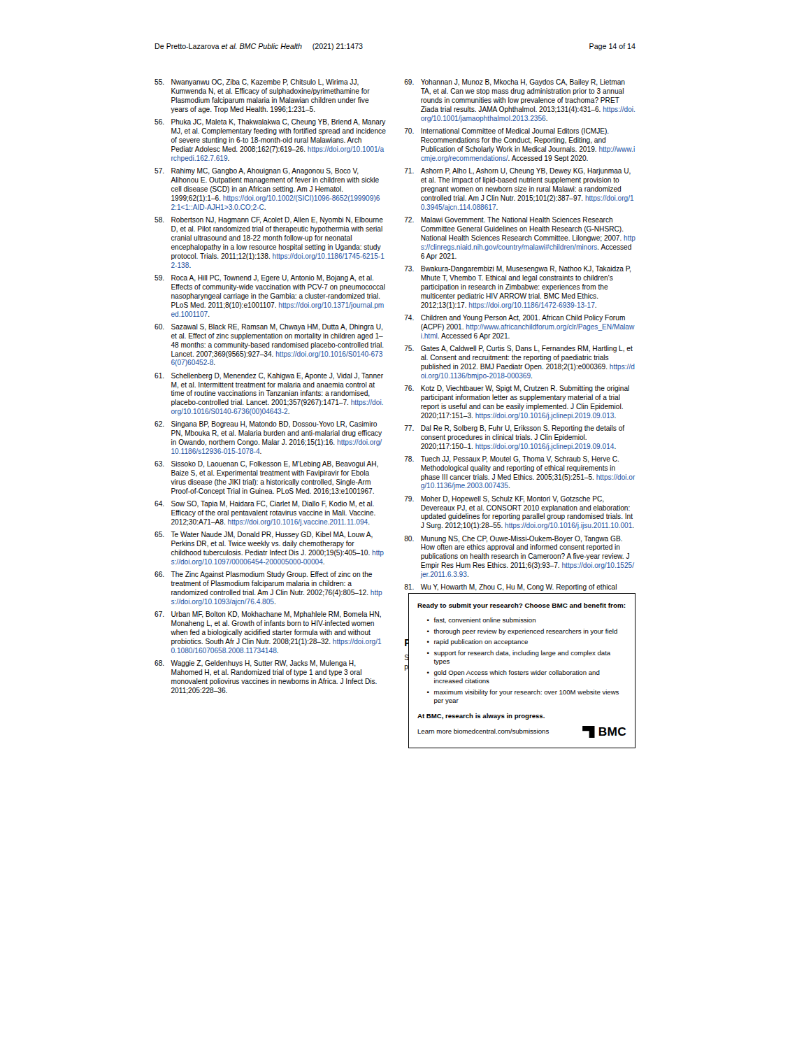De Pretto-Lazarova et al. BMC Public Health (2021) 21:1473
Page 14 of 14
Nwanyanwu OC, Ziba C, Kazembe P, Chitsulo L, Wirima JJ, Kumwenda N, et al. Efficacy of sulphadoxine/pyrimethamine for Plasmodium falciparum malaria in Malawian children under five years of age. Trop Med Health. 1996;1:231–5.
Phuka JC, Maleta K, Thakwalakwa C, Cheung YB, Briend A, Manary MJ, et al. Complementary feeding with fortified spread and incidence of severe stunting in 6-to 18-month-old rural Malawians. Arch Pediatr Adolesc Med. 2008;162(7):619–26. https://doi.org/10.1001/archpedi.162.7.619.
Rahimy MC, Gangbo A, Ahouignan G, Anagonou S, Boco V, Alihonou E. Outpatient management of fever in children with sickle cell disease (SCD) in an African setting. Am J Hematol. 1999;62(1):1–6. https://doi.org/10.1002/(SICI)1096-8652(199909)62:1<1::AID-AJH1>3.0.CO;2-C.
Robertson NJ, Hagmann CF, Acolet D, Allen E, Nyombi N, Elbourne D, et al. Pilot randomized trial of therapeutic hypothermia with serial cranial ultrasound and 18-22 month follow-up for neonatal encephalopathy in a low resource hospital setting in Uganda: study protocol. Trials. 2011;12(1):138. https://doi.org/10.1186/1745-6215-12-138.
Roca A, Hill PC, Townend J, Egere U, Antonio M, Bojang A, et al. Effects of community-wide vaccination with PCV-7 on pneumococcal nasopharyngeal carriage in the Gambia: a cluster-randomized trial. PLoS Med. 2011;8(10):e1001107. https://doi.org/10.1371/journal.pmed.1001107.
Sazawal S, Black RE, Ramsan M, Chwaya HM, Dutta A, Dhingra U, et al. Effect of zinc supplementation on mortality in children aged 1–48 months: a community-based randomised placebo-controlled trial. Lancet. 2007;369(9565):927–34. https://doi.org/10.1016/S0140-6736(07)60452-8.
Schellenberg D, Menendez C, Kahigwa E, Aponte J, Vidal J, Tanner M, et al. Intermittent treatment for malaria and anaemia control at time of routine vaccinations in Tanzanian infants: a randomised, placebo-controlled trial. Lancet. 2001;357(9267):1471–7. https://doi.org/10.1016/S0140-6736(00)04643-2.
Singana BP, Bogreau H, Matondo BD, Dossou-Yovo LR, Casimiro PN, Mbouka R, et al. Malaria burden and anti-malarial drug efficacy in Owando, northern Congo. Malar J. 2016;15(1):16. https://doi.org/10.1186/s12936-015-1078-4.
Sissoko D, Laouenan C, Folkesson E, M'Lebing AB, Beavogui AH, Baize S, et al. Experimental treatment with Favipiravir for Ebola virus disease (the JIKI trial): a historically controlled, Single-Arm Proof-of-Concept Trial in Guinea. PLoS Med. 2016;13:e1001967.
Sow SO, Tapia M, Haidara FC, Ciarlet M, Diallo F, Kodio M, et al. Efficacy of the oral pentavalent rotavirus vaccine in Mali. Vaccine. 2012;30:A71–A8. https://doi.org/10.1016/j.vaccine.2011.11.094.
Te Water Naude JM, Donald PR, Hussey GD, Kibel MA, Louw A, Perkins DR, et al. Twice weekly vs. daily chemotherapy for childhood tuberculosis. Pediatr Infect Dis J. 2000;19(5):405–10. https://doi.org/10.1097/00006454-200005000-00004.
The Zinc Against Plasmodium Study Group. Effect of zinc on the treatment of Plasmodium falciparum malaria in children: a randomized controlled trial. Am J Clin Nutr. 2002;76(4):805–12. https://doi.org/10.1093/ajcn/76.4.805.
Urban MF, Bolton KD, Mokhachane M, Mphahlele RM, Bomela HN, Monaheng L, et al. Growth of infants born to HIV-infected women when fed a biologically acidified starter formula with and without probiotics. South Afr J Clin Nutr. 2008;21(1):28–32. https://doi.org/10.1080/16070658.2008.11734148.
Waggie Z, Geldenhuys H, Sutter RW, Jacks M, Mulenga H, Mahomed H, et al. Randomized trial of type 1 and type 3 oral monovalent poliovirus vaccines in newborns in Africa. J Infect Dis. 2011;205:228–36.
Yohannan J, Munoz B, Mkocha H, Gaydos CA, Bailey R, Lietman TA, et al. Can we stop mass drug administration prior to 3 annual rounds in communities with low prevalence of trachoma? PRET Ziada trial results. JAMA Ophthalmol. 2013;131(4):431–6. https://doi.org/10.1001/jamaophthalmol.2013.2356.
International Committee of Medical Journal Editors (ICMJE). Recommendations for the Conduct, Reporting, Editing, and Publication of Scholarly Work in Medical Journals. 2019. http://www.icmje.org/recommendations/. Accessed 19 Sept 2020.
Ashorn P, Alho L, Ashorn U, Cheung YB, Dewey KG, Harjunmaa U, et al. The impact of lipid-based nutrient supplement provision to pregnant women on newborn size in rural Malawi: a randomized controlled trial. Am J Clin Nutr. 2015;101(2):387–97. https://doi.org/10.3945/ajcn.114.088617.
Malawi Government. The National Health Sciences Research Committee General Guidelines on Health Research (G-NHSRC). National Health Sciences Research Committee. Lilongwe; 2007. https://clinregs.niaid.nih.gov/country/malawi#children/minors. Accessed 6 Apr 2021.
Bwakura-Dangarembizi M, Musesengwa R, Nathoo KJ, Takaidza P, Mhute T, Vhembo T. Ethical and legal constraints to children's participation in research in Zimbabwe: experiences from the multicenter pediatric HIV ARROW trial. BMC Med Ethics. 2012;13(1):17. https://doi.org/10.1186/1472-6939-13-17.
Children and Young Person Act, 2001. African Child Policy Forum (ACPF) 2001. http://www.africanchildforum.org/clr/Pages_EN/Malawi.html. Accessed 6 Apr 2021.
Gates A, Caldwell P, Curtis S, Dans L, Fernandes RM, Hartling L, et al. Consent and recruitment: the reporting of paediatric trials published in 2012. BMJ Paediatr Open. 2018;2(1):e000369. https://doi.org/10.1136/bmjpo-2018-000369.
Kotz D, Viechtbauer W, Spigt M, Crutzen R. Submitting the original participant information letter as supplementary material of a trial report is useful and can be easily implemented. J Clin Epidemiol. 2020;117:151–3. https://doi.org/10.1016/j.jclinepi.2019.09.013.
Dal Re R, Solberg B, Fuhr U, Eriksson S. Reporting the details of consent procedures in clinical trials. J Clin Epidemiol. 2020;117:150–1. https://doi.org/10.1016/j.jclinepi.2019.09.014.
Tuech JJ, Pessaux P, Moutel G, Thoma V, Schraub S, Herve C. Methodological quality and reporting of ethical requirements in phase III cancer trials. J Med Ethics. 2005;31(5):251–5. https://doi.org/10.1136/jme.2003.007435.
Moher D, Hopewell S, Schulz KF, Montori V, Gotzsche PC, Devereaux PJ, et al. CONSORT 2010 explanation and elaboration: updated guidelines for reporting parallel group randomised trials. Int J Surg. 2012;10(1):28–55. https://doi.org/10.1016/j.ijsu.2011.10.001.
Munung NS, Che CP, Ouwe-Missi-Oukem-Boyer O, Tangwa GB. How often are ethics approval and informed consent reported in publications on health research in Cameroon? A five-year review. J Empir Res Hum Res Ethics. 2011;6(3):93–7. https://doi.org/10.1525/jer.2011.6.3.93.
Wu Y, Howarth M, Zhou C, Hu M, Cong W. Reporting of ethical approval and informed consent in clinical research published in leading nursing journals: a retrospective observational study. BMC Med Ethics. 2019;20(1):94. https://doi.org/10.1186/s12910-019-0431-5.
Publisher’s Note
Springer Nature remains neutral with regard to jurisdictional claims in published maps and institutional affiliations.
Ready to submit your research? Choose BMC and benefit from:
fast, convenient online submission
thorough peer review by experienced researchers in your field
rapid publication on acceptance
support for research data, including large and complex data types
gold Open Access which fosters wider collaboration and increased citations
maximum visibility for your research: over 100M website views per year
At BMC, research is always in progress.
Learn more biomedcentral.com/submissions
BMC